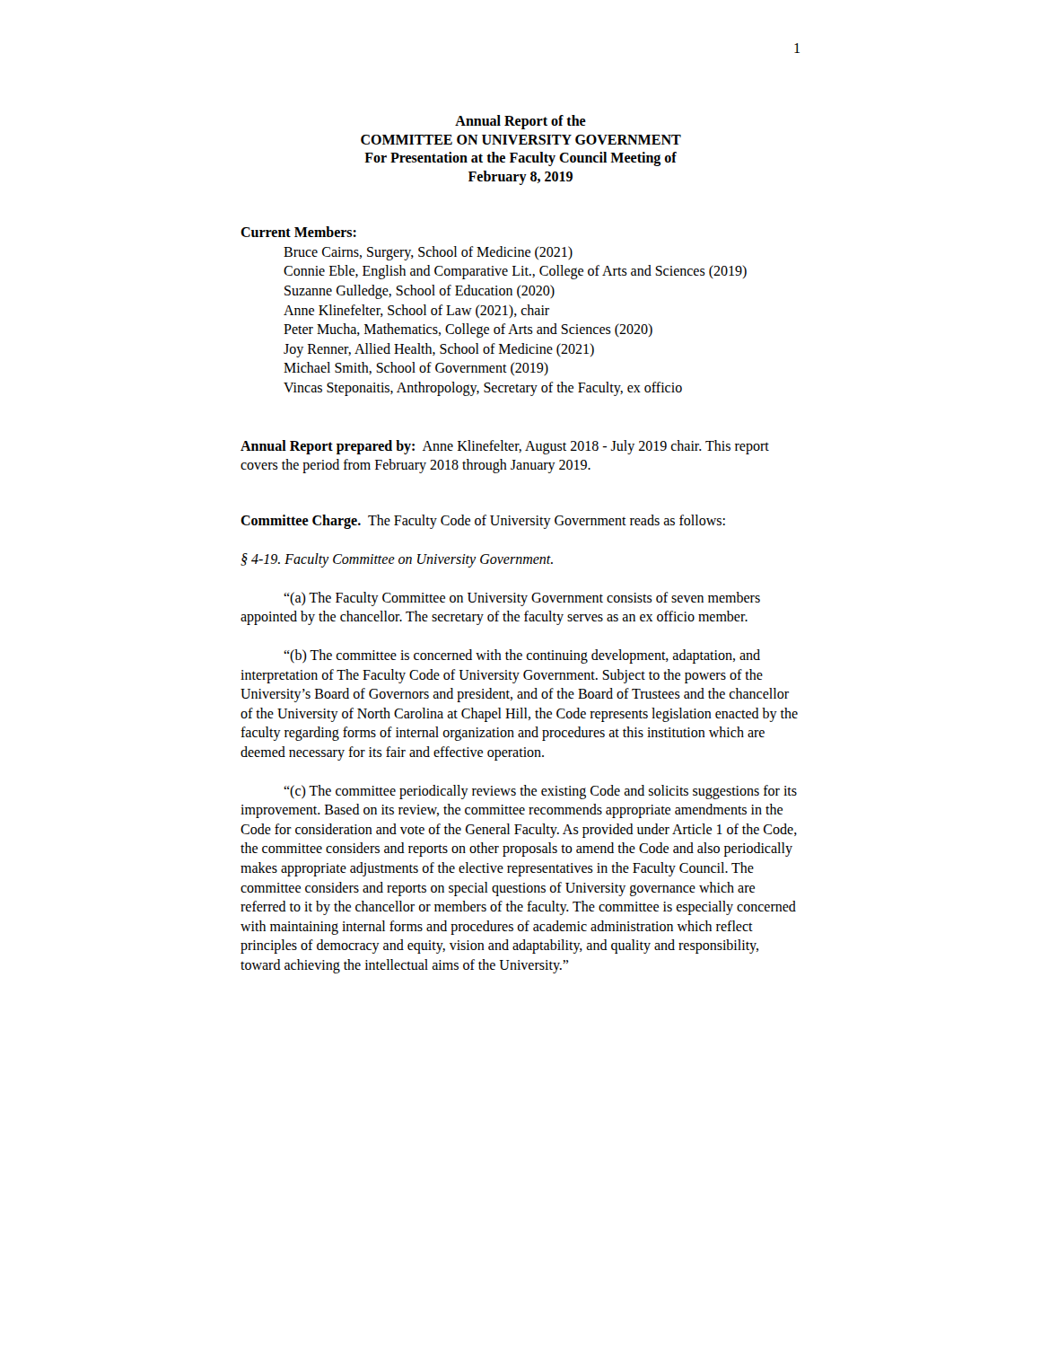1
Annual Report of the
COMMITTEE ON UNIVERSITY GOVERNMENT
For Presentation at the Faculty Council Meeting of
February 8, 2019
Current Members:
Bruce Cairns, Surgery, School of Medicine (2021)
Connie Eble, English and Comparative Lit., College of Arts and Sciences (2019)
Suzanne Gulledge, School of Education (2020)
Anne Klinefelter, School of Law (2021), chair
Peter Mucha, Mathematics, College of Arts and Sciences (2020)
Joy Renner, Allied Health, School of Medicine (2021)
Michael Smith, School of Government (2019)
Vincas Steponaitis, Anthropology, Secretary of the Faculty, ex officio
Annual Report prepared by: Anne Klinefelter, August 2018 - July 2019 chair. This report covers the period from February 2018 through January 2019.
Committee Charge. The Faculty Code of University Government reads as follows:
§ 4-19. Faculty Committee on University Government.
“(a) The Faculty Committee on University Government consists of seven members appointed by the chancellor. The secretary of the faculty serves as an ex officio member.
“(b) The committee is concerned with the continuing development, adaptation, and interpretation of The Faculty Code of University Government. Subject to the powers of the University’s Board of Governors and president, and of the Board of Trustees and the chancellor of the University of North Carolina at Chapel Hill, the Code represents legislation enacted by the faculty regarding forms of internal organization and procedures at this institution which are deemed necessary for its fair and effective operation.
“(c) The committee periodically reviews the existing Code and solicits suggestions for its improvement. Based on its review, the committee recommends appropriate amendments in the Code for consideration and vote of the General Faculty. As provided under Article 1 of the Code, the committee considers and reports on other proposals to amend the Code and also periodically makes appropriate adjustments of the elective representatives in the Faculty Council. The committee considers and reports on special questions of University governance which are referred to it by the chancellor or members of the faculty. The committee is especially concerned with maintaining internal forms and procedures of academic administration which reflect principles of democracy and equity, vision and adaptability, and quality and responsibility, toward achieving the intellectual aims of the University.”